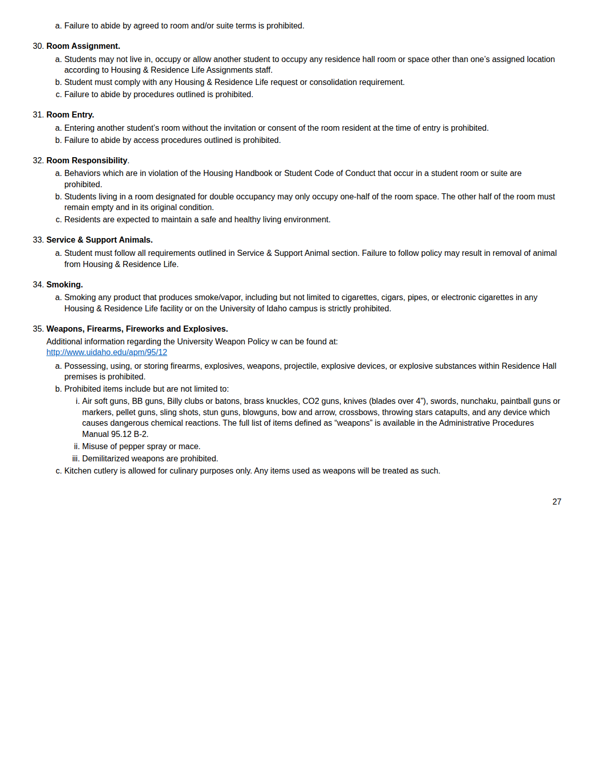Failure to abide by agreed to room and/or suite terms is prohibited.
Room Assignment.
Students may not live in, occupy or allow another student to occupy any residence hall room or space other than one’s assigned location according to Housing & Residence Life Assignments staff.
Student must comply with any Housing & Residence Life request or consolidation requirement.
Failure to abide by procedures outlined is prohibited.
Room Entry.
Entering another student’s room without the invitation or consent of the room resident at the time of entry is prohibited.
Failure to abide by access procedures outlined is prohibited.
Room Responsibility.
Behaviors which are in violation of the Housing Handbook or Student Code of Conduct that occur in a student room or suite are prohibited.
Students living in a room designated for double occupancy may only occupy one-half of the room space. The other half of the room must remain empty and in its original condition.
Residents are expected to maintain a safe and healthy living environment.
Service & Support Animals.
Student must follow all requirements outlined in Service & Support Animal section. Failure to follow policy may result in removal of animal from Housing & Residence Life.
Smoking.
Smoking any product that produces smoke/vapor, including but not limited to cigarettes, cigars, pipes, or electronic cigarettes in any Housing & Residence Life facility or on the University of Idaho campus is strictly prohibited.
Weapons, Firearms, Fireworks and Explosives.
Additional information regarding the University Weapon Policy w can be found at:
http://www.uidaho.edu/apm/95/12
Possessing, using, or storing firearms, explosives, weapons, projectile, explosive devices, or explosive substances within Residence Hall premises is prohibited.
Prohibited items include but are not limited to:
Air soft guns, BB guns, Billy clubs or batons, brass knuckles, CO2 guns, knives (blades over 4”), swords, nunchaku, paintball guns or markers, pellet guns, sling shots, stun guns, blowguns, bow and arrow, crossbows, throwing stars catapults, and any device which causes dangerous chemical reactions. The full list of items defined as “weapons” is available in the Administrative Procedures Manual 95.12 B-2.
Misuse of pepper spray or mace.
Demilitarized weapons are prohibited.
Kitchen cutlery is allowed for culinary purposes only. Any items used as weapons will be treated as such.
27